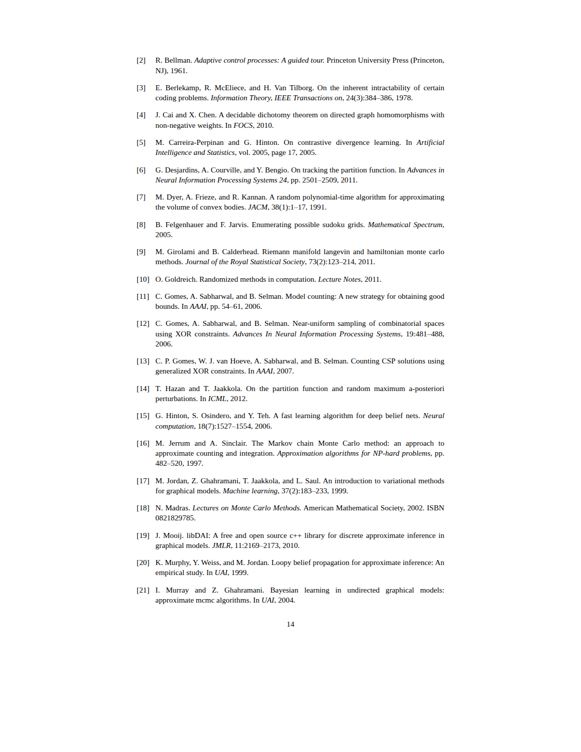[2] R. Bellman. Adaptive control processes: A guided tour. Princeton University Press (Princeton, NJ), 1961.
[3] E. Berlekamp, R. McEliece, and H. Van Tilborg. On the inherent intractability of certain coding problems. Information Theory, IEEE Transactions on, 24(3):384–386, 1978.
[4] J. Cai and X. Chen. A decidable dichotomy theorem on directed graph homomorphisms with non-negative weights. In FOCS, 2010.
[5] M. Carreira-Perpinan and G. Hinton. On contrastive divergence learning. In Artificial Intelligence and Statistics, vol. 2005, page 17, 2005.
[6] G. Desjardins, A. Courville, and Y. Bengio. On tracking the partition function. In Advances in Neural Information Processing Systems 24, pp. 2501–2509, 2011.
[7] M. Dyer, A. Frieze, and R. Kannan. A random polynomial-time algorithm for approximating the volume of convex bodies. JACM, 38(1):1–17, 1991.
[8] B. Felgenhauer and F. Jarvis. Enumerating possible sudoku grids. Mathematical Spectrum, 2005.
[9] M. Girolami and B. Calderhead. Riemann manifold langevin and hamiltonian monte carlo methods. Journal of the Royal Statistical Society, 73(2):123–214, 2011.
[10] O. Goldreich. Randomized methods in computation. Lecture Notes, 2011.
[11] C. Gomes, A. Sabharwal, and B. Selman. Model counting: A new strategy for obtaining good bounds. In AAAI, pp. 54–61, 2006.
[12] C. Gomes, A. Sabharwal, and B. Selman. Near-uniform sampling of combinatorial spaces using XOR constraints. Advances In Neural Information Processing Systems, 19:481–488, 2006.
[13] C. P. Gomes, W. J. van Hoeve, A. Sabharwal, and B. Selman. Counting CSP solutions using generalized XOR constraints. In AAAI, 2007.
[14] T. Hazan and T. Jaakkola. On the partition function and random maximum a-posteriori perturbations. In ICML, 2012.
[15] G. Hinton, S. Osindero, and Y. Teh. A fast learning algorithm for deep belief nets. Neural computation, 18(7):1527–1554, 2006.
[16] M. Jerrum and A. Sinclair. The Markov chain Monte Carlo method: an approach to approximate counting and integration. Approximation algorithms for NP-hard problems, pp. 482–520, 1997.
[17] M. Jordan, Z. Ghahramani, T. Jaakkola, and L. Saul. An introduction to variational methods for graphical models. Machine learning, 37(2):183–233, 1999.
[18] N. Madras. Lectures on Monte Carlo Methods. American Mathematical Society, 2002. ISBN 0821829785.
[19] J. Mooij. libDAI: A free and open source c++ library for discrete approximate inference in graphical models. JMLR, 11:2169–2173, 2010.
[20] K. Murphy, Y. Weiss, and M. Jordan. Loopy belief propagation for approximate inference: An empirical study. In UAI, 1999.
[21] I. Murray and Z. Ghahramani. Bayesian learning in undirected graphical models: approximate mcmc algorithms. In UAI, 2004.
14